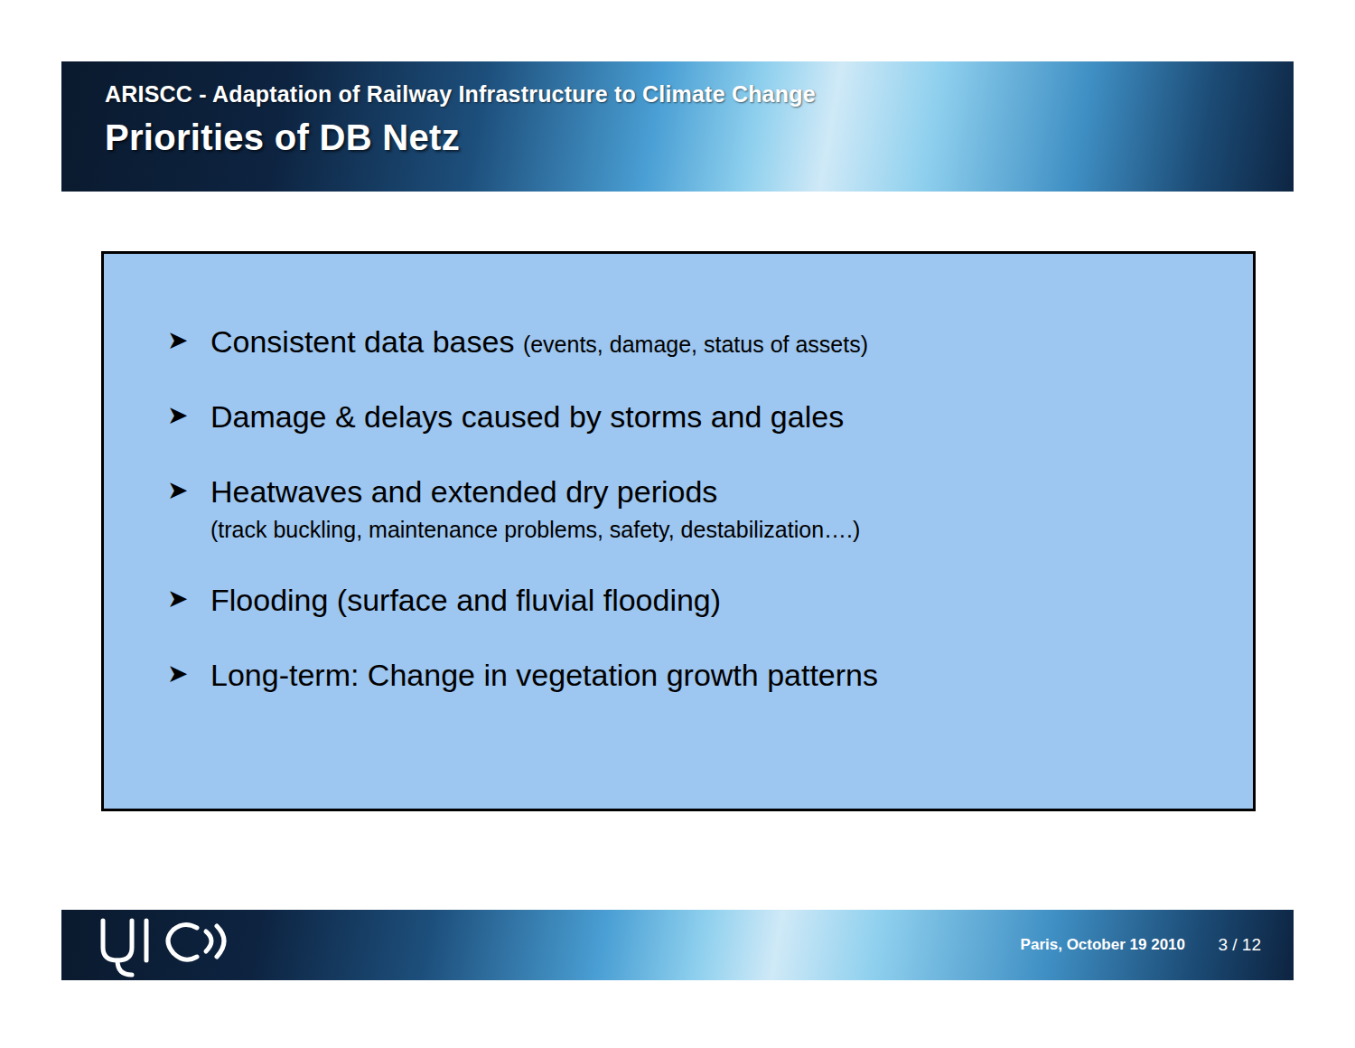ARISCC - Adaptation of Railway Infrastructure to Climate Change
Priorities of DB Netz
Consistent data bases (events, damage, status of assets)
Damage & delays caused by storms and gales
Heatwaves and extended dry periods (track buckling, maintenance problems, safety, destabilization….)
Flooding (surface and fluvial flooding)
Long-term: Change in vegetation growth patterns
Paris, October 19 2010
3 / 12